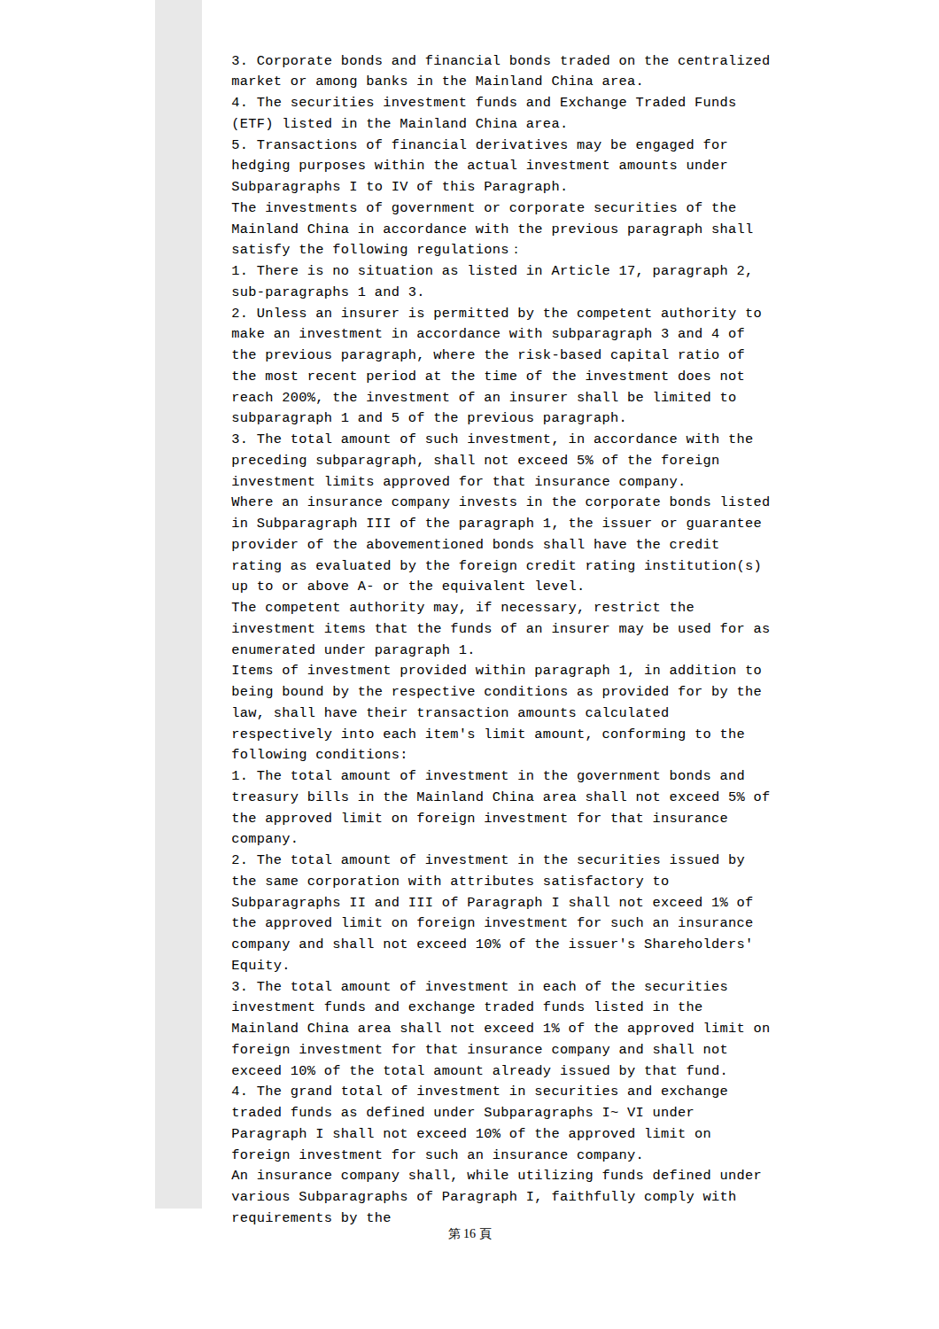3. Corporate bonds and financial bonds traded on the centralized market or among banks in the Mainland China area.
4. The securities investment funds and Exchange Traded Funds (ETF) listed in the Mainland China area.
5. Transactions of financial derivatives may be engaged for hedging purposes within the actual investment amounts under Subparagraphs I to IV of this Paragraph.
The investments of government or corporate securities of the Mainland China in accordance with the previous paragraph shall satisfy the following regulations：
1. There is no situation as listed in Article 17, paragraph 2, sub-paragraphs 1 and 3.
2. Unless an insurer is permitted by the competent authority to make an investment in accordance with subparagraph 3 and 4 of the previous paragraph, where the risk-based capital ratio of the most recent period at the time of the investment does not reach 200%, the investment of an insurer shall be limited to subparagraph 1 and 5 of the previous paragraph.
3. The total amount of such investment, in accordance with the preceding subparagraph, shall not exceed 5% of the foreign investment limits approved for that insurance company.
Where an insurance company invests in the corporate bonds listed in Subparagraph III of the paragraph 1, the issuer or guarantee provider of the abovementioned bonds shall have the credit rating as evaluated by the foreign credit rating institution(s) up to or above A- or the equivalent level.
The competent authority may, if necessary, restrict the investment items that the funds of an insurer may be used for as enumerated under paragraph 1.
Items of investment provided within paragraph 1, in addition to being bound by the respective conditions as provided for by the law, shall have their transaction amounts calculated respectively into each item's limit amount, conforming to the following conditions:
1. The total amount of investment in the government bonds and treasury bills in the Mainland China area shall not exceed 5% of the approved limit on foreign investment for that insurance company.
2. The total amount of investment in the securities issued by the same corporation with attributes satisfactory to Subparagraphs II and III of Paragraph I shall not exceed 1% of the approved limit on foreign investment for such an insurance company and shall not exceed 10% of the issuer's Shareholders' Equity.
3. The total amount of investment in each of the securities investment funds and exchange traded funds listed in the Mainland China area shall not exceed 1% of the approved limit on foreign investment for that insurance company and shall not exceed 10% of the total amount already issued by that fund.
4. The grand total of investment in securities and exchange traded funds as defined under Subparagraphs I~ VI under Paragraph I shall not exceed 10% of the approved limit on foreign investment for such an insurance company.
An insurance company shall, while utilizing funds defined under various Subparagraphs of Paragraph I, faithfully comply with requirements by the
第 16 頁